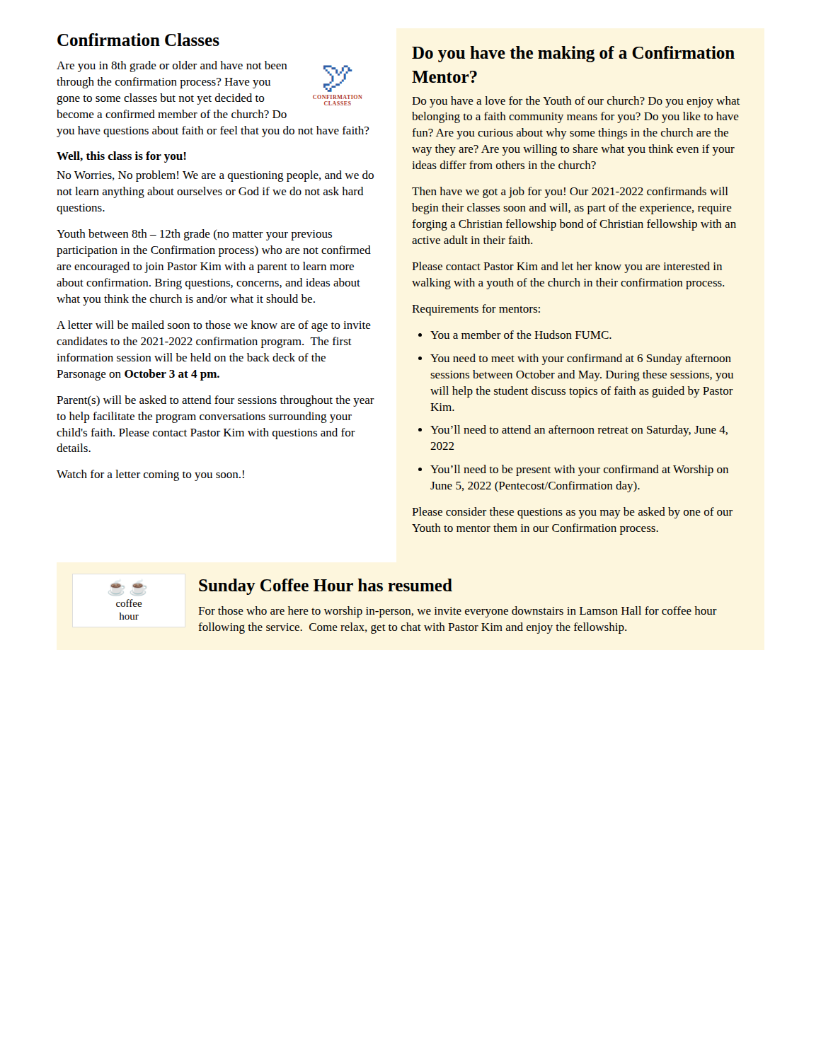Confirmation Classes
🕊
CONFIRMATION
CLASSES
Are you in 8th grade or older and have not been through the confirmation process? Have you gone to some classes but not yet decided to become a confirmed member of the church? Do you have questions about faith or feel that you do not have faith?
Well, this class is for you!
No Worries, No problem! We are a questioning people, and we do not learn anything about ourselves or God if we do not ask hard questions.
Youth between 8th – 12th grade (no matter your previous participation in the Confirmation process) who are not confirmed are encouraged to join Pastor Kim with a parent to learn more about confirmation. Bring questions, concerns, and ideas about what you think the church is and/or what it should be.
A letter will be mailed soon to those we know are of age to invite candidates to the 2021-2022 confirmation program. The first information session will be held on the back deck of the Parsonage on October 3 at 4 pm.
Parent(s) will be asked to attend four sessions throughout the year to help facilitate the program conversations surrounding your child's faith. Please contact Pastor Kim with questions and for details.
Watch for a letter coming to you soon.!
Do you have the making of a Confirmation Mentor?
Do you have a love for the Youth of our church? Do you enjoy what belonging to a faith community means for you? Do you like to have fun? Are you curious about why some things in the church are the way they are? Are you willing to share what you think even if your ideas differ from others in the church?
Then have we got a job for you! Our 2021-2022 confirmands will begin their classes soon and will, as part of the experience, require forging a Christian fellowship bond of Christian fellowship with an active adult in their faith.
Please contact Pastor Kim and let her know you are interested in walking with a youth of the church in their confirmation process.
Requirements for mentors:
You a member of the Hudson FUMC.
You need to meet with your confirmand at 6 Sunday afternoon sessions between October and May. During these sessions, you will help the student discuss topics of faith as guided by Pastor Kim.
You’ll need to attend an afternoon retreat on Saturday, June 4, 2022
You’ll need to be present with your confirmand at Worship on June 5, 2022 (Pentecost/Confirmation day).
Please consider these questions as you may be asked by one of our Youth to mentor them in our Confirmation process.
☕☕
coffee
hour
Sunday Coffee Hour has resumed
For those who are here to worship in-person, we invite everyone downstairs in Lamson Hall for coffee hour following the service. Come relax, get to chat with Pastor Kim and enjoy the fellowship.